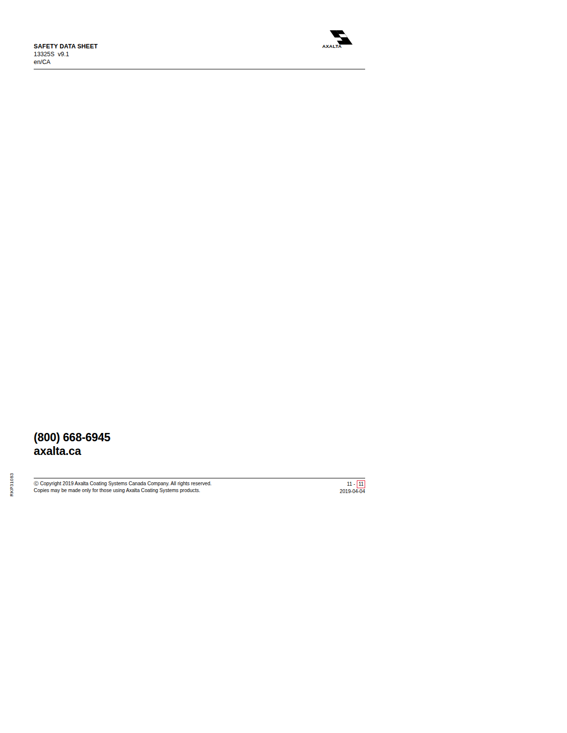SAFETY DATA SHEET
13325S v9.1
en/CA
AXALTA
(800) 668-6945
axalta.ca
Ⓒ Copyright 2019 Axalta Coating Systems Canada Company. All rights reserved.
Copies may be made only for those using Axalta Coating Systems products.
11 - 11
2019-04-04
RKP31083